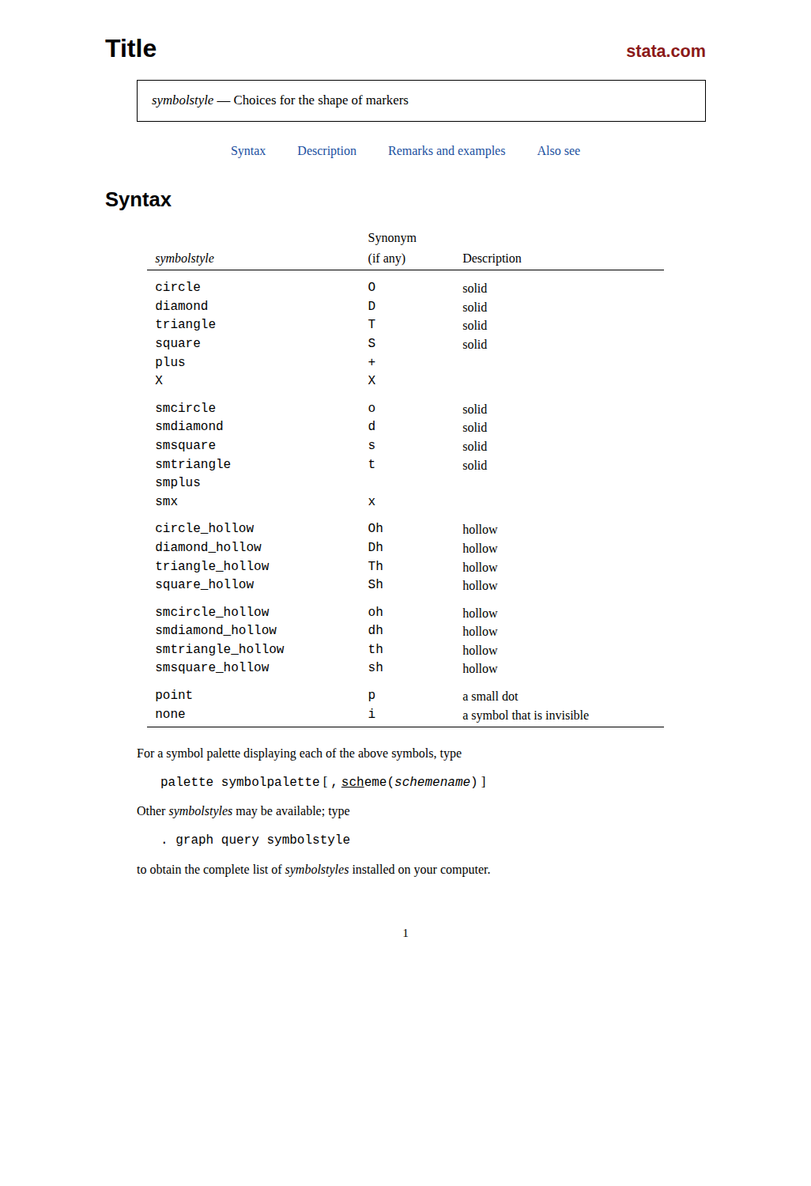Title
stata.com
symbolstyle — Choices for the shape of markers
Syntax Description Remarks and examples Also see
Syntax
| | Synonym | |
| --- | --- | --- |
| symbolstyle | (if any) | Description |
| circle | O | solid |
| diamond | D | solid |
| triangle | T | solid |
| square | S | solid |
| plus | + | |
| X | X | |
| smcircle | o | solid |
| smdiamond | d | solid |
| smsquare | s | solid |
| smtriangle | t | solid |
| smplus | | |
| smx | x | |
| circle_hollow | Oh | hollow |
| diamond_hollow | Dh | hollow |
| triangle_hollow | Th | hollow |
| square_hollow | Sh | hollow |
| smcircle_hollow | oh | hollow |
| smdiamond_hollow | dh | hollow |
| smtriangle_hollow | th | hollow |
| smsquare_hollow | sh | hollow |
| point | p | a small dot |
| none | i | a symbol that is invisible |
For a symbol palette displaying each of the above symbols, type
palette symbolpalette [ , scheme(schemename) ]
Other symbolstyles may be available; type
. graph query symbolstyle
to obtain the complete list of symbolstyles installed on your computer.
1